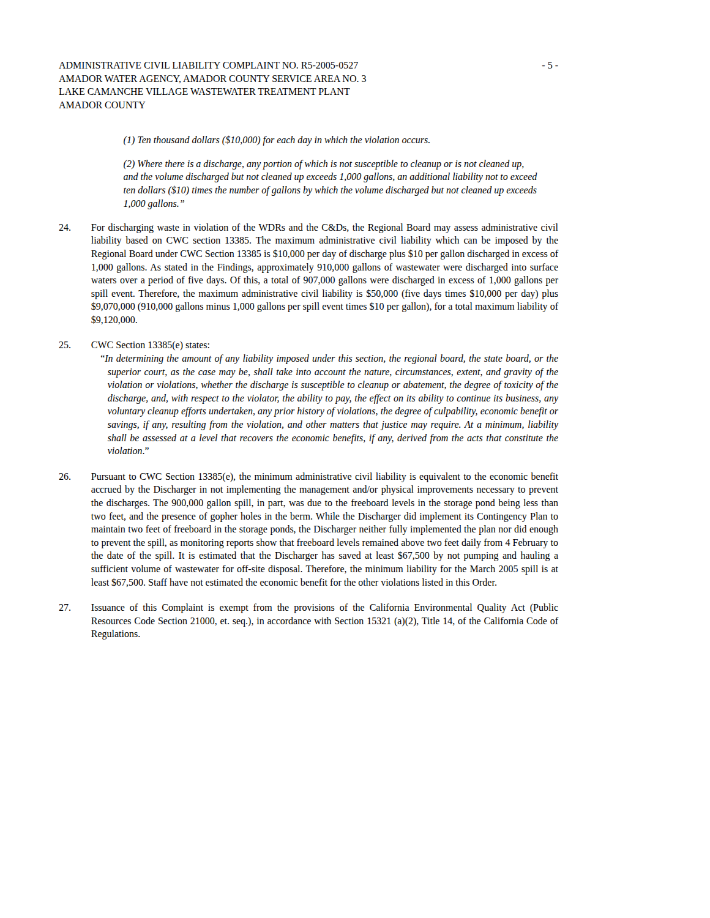Administrative Civil Liability Complaint No. R5-2005-0527 - 5 -
Amador Water Agency, Amador County Service Area No. 3
Lake Camanche Village Wastewater Treatment Plant
Amador County
(1) Ten thousand dollars ($10,000) for each day in which the violation occurs.
(2) Where there is a discharge, any portion of which is not susceptible to cleanup or is not cleaned up, and the volume discharged but not cleaned up exceeds 1,000 gallons, an additional liability not to exceed ten dollars ($10) times the number of gallons by which the volume discharged but not cleaned up exceeds 1,000 gallons.”
24. For discharging waste in violation of the WDRs and the C&Ds, the Regional Board may assess administrative civil liability based on CWC section 13385. The maximum administrative civil liability which can be imposed by the Regional Board under CWC Section 13385 is $10,000 per day of discharge plus $10 per gallon discharged in excess of 1,000 gallons. As stated in the Findings, approximately 910,000 gallons of wastewater were discharged into surface waters over a period of five days. Of this, a total of 907,000 gallons were discharged in excess of 1,000 gallons per spill event. Therefore, the maximum administrative civil liability is $50,000 (five days times $10,000 per day) plus $9,070,000 (910,000 gallons minus 1,000 gallons per spill event times $10 per gallon), for a total maximum liability of $9,120,000.
25. CWC Section 13385(e) states:
“In determining the amount of any liability imposed under this section, the regional board, the state board, or the superior court, as the case may be, shall take into account the nature, circumstances, extent, and gravity of the violation or violations, whether the discharge is susceptible to cleanup or abatement, the degree of toxicity of the discharge, and, with respect to the violator, the ability to pay, the effect on its ability to continue its business, any voluntary cleanup efforts undertaken, any prior history of violations, the degree of culpability, economic benefit or savings, if any, resulting from the violation, and other matters that justice may require. At a minimum, liability shall be assessed at a level that recovers the economic benefits, if any, derived from the acts that constitute the violation.”
26. Pursuant to CWC Section 13385(e), the minimum administrative civil liability is equivalent to the economic benefit accrued by the Discharger in not implementing the management and/or physical improvements necessary to prevent the discharges. The 900,000 gallon spill, in part, was due to the freeboard levels in the storage pond being less than two feet, and the presence of gopher holes in the berm. While the Discharger did implement its Contingency Plan to maintain two feet of freeboard in the storage ponds, the Discharger neither fully implemented the plan nor did enough to prevent the spill, as monitoring reports show that freeboard levels remained above two feet daily from 4 February to the date of the spill. It is estimated that the Discharger has saved at least $67,500 by not pumping and hauling a sufficient volume of wastewater for off-site disposal. Therefore, the minimum liability for the March 2005 spill is at least $67,500. Staff have not estimated the economic benefit for the other violations listed in this Order.
27. Issuance of this Complaint is exempt from the provisions of the California Environmental Quality Act (Public Resources Code Section 21000, et. seq.), in accordance with Section 15321 (a)(2), Title 14, of the California Code of Regulations.